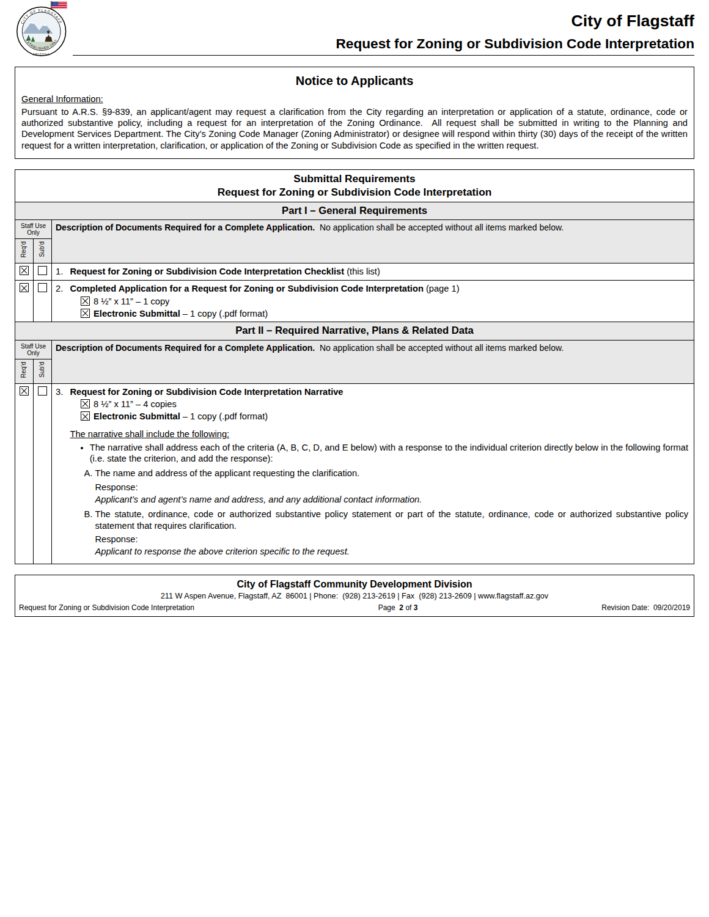CITY OF FLAGSTAFF ESTABLISHED 1882 ARIZONA
City of Flagstaff
Request for Zoning or Subdivision Code Interpretation
Notice to Applicants
General Information:
Pursuant to A.R.S. §9-839, an applicant/agent may request a clarification from the City regarding an interpretation or application of a statute, ordinance, code or authorized substantive policy, including a request for an interpretation of the Zoning Ordinance. All request shall be submitted in writing to the Planning and Development Services Department. The City’s Zoning Code Manager (Zoning Administrator) or designee will respond within thirty (30) days of the receipt of the written request for a written interpretation, clarification, or application of the Zoning or Subdivision Code as specified in the written request.
| Submittal Requirements Request for Zoning or Subdivision Code Interpretation |
| Part I – General Requirements |
| Staff Use Only | Description of Documents Required for a Complete Application. No application shall be accepted without all items marked below. |
| Req’d | Sub’d |
| | | 1. Request for Zoning or Subdivision Code Interpretation Checklist (this list) |
| | | 2. Completed Application for a Request for Zoning or Subdivision Code Interpretation (page 1) 8 ½” x 11” – 1 copy Electronic Submittal – 1 copy (.pdf format) |
| Part II – Required Narrative, Plans & Related Data |
| Staff Use Only | Description of Documents Required for a Complete Application. No application shall be accepted without all items marked below. |
| Req’d | Sub’d |
| | | 3. Request for Zoning or Subdivision Code Interpretation Narrative 8 ½” x 11” – 4 copies Electronic Submittal – 1 copy (.pdf format) The narrative shall include the following: The narrative shall address each of the criteria (A, B, C, D, and E below) with a response to the individual criterion directly below in the following format (i.e. state the criterion, and add the response): The name and address of the applicant requesting the clarification. Response: Applicant’s and agent’s name and address, and any additional contact information. The statute, ordinance, code or authorized substantive policy statement or part of the statute, ordinance, code or authorized substantive policy statement that requires clarification. Response: Applicant to response the above criterion specific to the request. |
City of Flagstaff Community Development Division
211 W Aspen Avenue, Flagstaff, AZ 86001 | Phone: (928) 213-2619 | Fax (928) 213-2609 | www.flagstaff.az.gov
Request for Zoning or Subdivision Code Interpretation Page 2 of 3 Revision Date: 09/20/2019